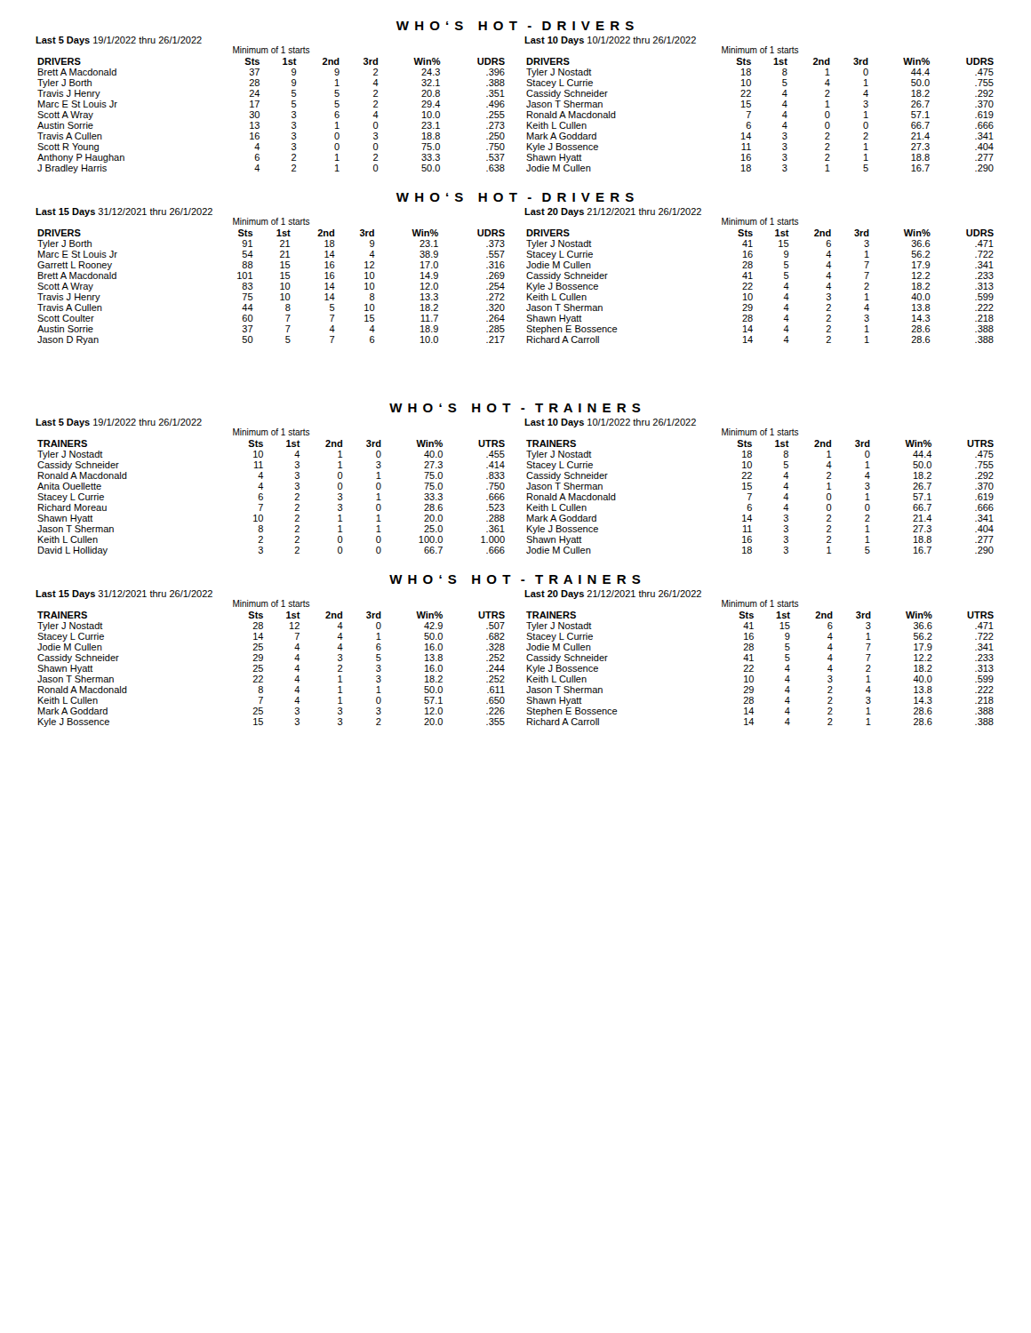W H O ‘ S H O T - D R I V E R S
| Last 5 Days 19/1/2022 thru 26/1/2022 Minimum of 1 starts / DRIVERS / Sts / 1st / 2nd / 3rd / Win% / UDRS / / --- / --- / --- / --- / --- / --- / --- / / Brett A Macdonald / 37 / 9 / 9 / 2 / 24.3 / .396 / / Tyler J Borth / 28 / 9 / 1 / 4 / 32.1 / .388 / / Travis J Henry / 24 / 5 / 5 / 2 / 20.8 / .351 / / Marc E St Louis Jr / 17 / 5 / 5 / 2 / 29.4 / .496 / / Scott A Wray / 30 / 3 / 6 / 4 / 10.0 / .255 / / Austin Sorrie / 13 / 3 / 1 / 0 / 23.1 / .273 / / Travis A Cullen / 16 / 3 / 0 / 3 / 18.8 / .250 / / Scott R Young / 4 / 3 / 0 / 0 / 75.0 / .750 / / Anthony P Haughan / 6 / 2 / 1 / 2 / 33.3 / .537 / / J Bradley Harris / 4 / 2 / 1 / 0 / 50.0 / .638 / | Last 10 Days 10/1/2022 thru 26/1/2022 Minimum of 1 starts / DRIVERS / Sts / 1st / 2nd / 3rd / Win% / UDRS / / --- / --- / --- / --- / --- / --- / --- / / Tyler J Nostadt / 18 / 8 / 1 / 0 / 44.4 / .475 / / Stacey L Currie / 10 / 5 / 4 / 1 / 50.0 / .755 / / Cassidy Schneider / 22 / 4 / 2 / 4 / 18.2 / .292 / / Jason T Sherman / 15 / 4 / 1 / 3 / 26.7 / .370 / / Ronald A Macdonald / 7 / 4 / 0 / 1 / 57.1 / .619 / / Keith L Cullen / 6 / 4 / 0 / 0 / 66.7 / .666 / / Mark A Goddard / 14 / 3 / 2 / 2 / 21.4 / .341 / / Kyle J Bossence / 11 / 3 / 2 / 1 / 27.3 / .404 / / Shawn Hyatt / 16 / 3 / 2 / 1 / 18.8 / .277 / / Jodie M Cullen / 18 / 3 / 1 / 5 / 16.7 / .290 / |
W H O ‘ S H O T - D R I V E R S
| Last 15 Days 31/12/2021 thru 26/1/2022 Minimum of 1 starts / DRIVERS / Sts / 1st / 2nd / 3rd / Win% / UDRS / / --- / --- / --- / --- / --- / --- / --- / / Tyler J Borth / 91 / 21 / 18 / 9 / 23.1 / .373 / / Marc E St Louis Jr / 54 / 21 / 14 / 4 / 38.9 / .557 / / Garrett L Rooney / 88 / 15 / 16 / 12 / 17.0 / .316 / / Brett A Macdonald / 101 / 15 / 16 / 10 / 14.9 / .269 / / Scott A Wray / 83 / 10 / 14 / 10 / 12.0 / .254 / / Travis J Henry / 75 / 10 / 14 / 8 / 13.3 / .272 / / Travis A Cullen / 44 / 8 / 5 / 10 / 18.2 / .320 / / Scott Coulter / 60 / 7 / 7 / 15 / 11.7 / .264 / / Austin Sorrie / 37 / 7 / 4 / 4 / 18.9 / .285 / / Jason D Ryan / 50 / 5 / 7 / 6 / 10.0 / .217 / | Last 20 Days 21/12/2021 thru 26/1/2022 Minimum of 1 starts / DRIVERS / Sts / 1st / 2nd / 3rd / Win% / UDRS / / --- / --- / --- / --- / --- / --- / --- / / Tyler J Nostadt / 41 / 15 / 6 / 3 / 36.6 / .471 / / Stacey L Currie / 16 / 9 / 4 / 1 / 56.2 / .722 / / Jodie M Cullen / 28 / 5 / 4 / 7 / 17.9 / .341 / / Cassidy Schneider / 41 / 5 / 4 / 7 / 12.2 / .233 / / Kyle J Bossence / 22 / 4 / 4 / 2 / 18.2 / .313 / / Keith L Cullen / 10 / 4 / 3 / 1 / 40.0 / .599 / / Jason T Sherman / 29 / 4 / 2 / 4 / 13.8 / .222 / / Shawn Hyatt / 28 / 4 / 2 / 3 / 14.3 / .218 / / Stephen E Bossence / 14 / 4 / 2 / 1 / 28.6 / .388 / / Richard A Carroll / 14 / 4 / 2 / 1 / 28.6 / .388 / |
W H O ‘ S H O T - T R A I N E R S
| Last 5 Days 19/1/2022 thru 26/1/2022 Minimum of 1 starts / TRAINERS / Sts / 1st / 2nd / 3rd / Win% / UTRS / / --- / --- / --- / --- / --- / --- / --- / / Tyler J Nostadt / 10 / 4 / 1 / 0 / 40.0 / .455 / / Cassidy Schneider / 11 / 3 / 1 / 3 / 27.3 / .414 / / Ronald A Macdonald / 4 / 3 / 0 / 1 / 75.0 / .833 / / Anita Ouellette / 4 / 3 / 0 / 0 / 75.0 / .750 / / Stacey L Currie / 6 / 2 / 3 / 1 / 33.3 / .666 / / Richard Moreau / 7 / 2 / 3 / 0 / 28.6 / .523 / / Shawn Hyatt / 10 / 2 / 1 / 1 / 20.0 / .288 / / Jason T Sherman / 8 / 2 / 1 / 1 / 25.0 / .361 / / Keith L Cullen / 2 / 2 / 0 / 0 / 100.0 / 1.000 / / David L Holliday / 3 / 2 / 0 / 0 / 66.7 / .666 / | Last 10 Days 10/1/2022 thru 26/1/2022 Minimum of 1 starts / TRAINERS / Sts / 1st / 2nd / 3rd / Win% / UTRS / / --- / --- / --- / --- / --- / --- / --- / / Tyler J Nostadt / 18 / 8 / 1 / 0 / 44.4 / .475 / / Stacey L Currie / 10 / 5 / 4 / 1 / 50.0 / .755 / / Cassidy Schneider / 22 / 4 / 2 / 4 / 18.2 / .292 / / Jason T Sherman / 15 / 4 / 1 / 3 / 26.7 / .370 / / Ronald A Macdonald / 7 / 4 / 0 / 1 / 57.1 / .619 / / Keith L Cullen / 6 / 4 / 0 / 0 / 66.7 / .666 / / Mark A Goddard / 14 / 3 / 2 / 2 / 21.4 / .341 / / Kyle J Bossence / 11 / 3 / 2 / 1 / 27.3 / .404 / / Shawn Hyatt / 16 / 3 / 2 / 1 / 18.8 / .277 / / Jodie M Cullen / 18 / 3 / 1 / 5 / 16.7 / .290 / |
W H O ‘ S H O T - T R A I N E R S
| Last 15 Days 31/12/2021 thru 26/1/2022 Minimum of 1 starts / TRAINERS / Sts / 1st / 2nd / 3rd / Win% / UTRS / / --- / --- / --- / --- / --- / --- / --- / / Tyler J Nostadt / 28 / 12 / 4 / 0 / 42.9 / .507 / / Stacey L Currie / 14 / 7 / 4 / 1 / 50.0 / .682 / / Jodie M Cullen / 25 / 4 / 4 / 6 / 16.0 / .328 / / Cassidy Schneider / 29 / 4 / 3 / 5 / 13.8 / .252 / / Shawn Hyatt / 25 / 4 / 2 / 3 / 16.0 / .244 / / Jason T Sherman / 22 / 4 / 1 / 3 / 18.2 / .252 / / Ronald A Macdonald / 8 / 4 / 1 / 1 / 50.0 / .611 / / Keith L Cullen / 7 / 4 / 1 / 0 / 57.1 / .650 / / Mark A Goddard / 25 / 3 / 3 / 3 / 12.0 / .226 / / Kyle J Bossence / 15 / 3 / 3 / 2 / 20.0 / .355 / | Last 20 Days 21/12/2021 thru 26/1/2022 Minimum of 1 starts / TRAINERS / Sts / 1st / 2nd / 3rd / Win% / UTRS / / --- / --- / --- / --- / --- / --- / --- / / Tyler J Nostadt / 41 / 15 / 6 / 3 / 36.6 / .471 / / Stacey L Currie / 16 / 9 / 4 / 1 / 56.2 / .722 / / Jodie M Cullen / 28 / 5 / 4 / 7 / 17.9 / .341 / / Cassidy Schneider / 41 / 5 / 4 / 7 / 12.2 / .233 / / Kyle J Bossence / 22 / 4 / 4 / 2 / 18.2 / .313 / / Keith L Cullen / 10 / 4 / 3 / 1 / 40.0 / .599 / / Jason T Sherman / 29 / 4 / 2 / 4 / 13.8 / .222 / / Shawn Hyatt / 28 / 4 / 2 / 3 / 14.3 / .218 / / Stephen E Bossence / 14 / 4 / 2 / 1 / 28.6 / .388 / / Richard A Carroll / 14 / 4 / 2 / 1 / 28.6 / .388 / |